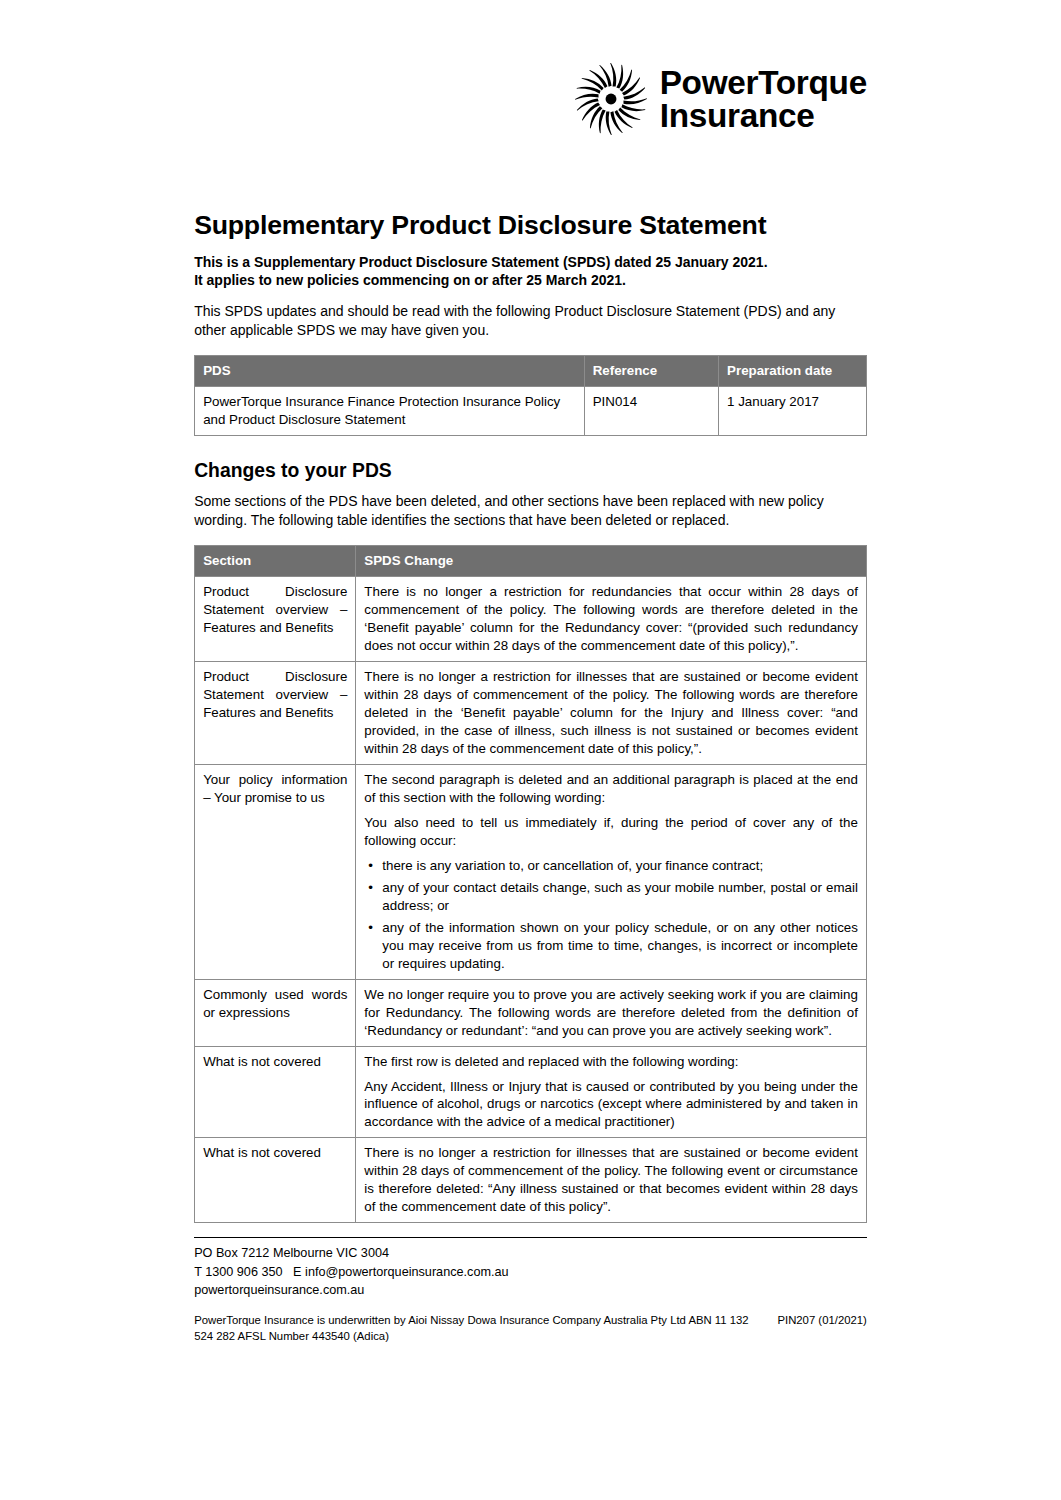PowerTorque Insurance
Supplementary Product Disclosure Statement
This is a Supplementary Product Disclosure Statement (SPDS) dated 25 January 2021. It applies to new policies commencing on or after 25 March 2021.
This SPDS updates and should be read with the following Product Disclosure Statement (PDS) and any other applicable SPDS we may have given you.
| PDS | Reference | Preparation date |
| --- | --- | --- |
| PowerTorque Insurance Finance Protection Insurance Policy and Product Disclosure Statement | PIN014 | 1 January 2017 |
Changes to your PDS
Some sections of the PDS have been deleted, and other sections have been replaced with new policy wording. The following table identifies the sections that have been deleted or replaced.
| Section | SPDS Change |
| --- | --- |
| Product Disclosure Statement overview – Features and Benefits | There is no longer a restriction for redundancies that occur within 28 days of commencement of the policy. The following words are therefore deleted in the ‘Benefit payable’ column for the Redundancy cover: “(provided such redundancy does not occur within 28 days of the commencement date of this policy),”. |
| Product Disclosure Statement overview – Features and Benefits | There is no longer a restriction for illnesses that are sustained or become evident within 28 days of commencement of the policy. The following words are therefore deleted in the ‘Benefit payable’ column for the Injury and Illness cover: “and provided, in the case of illness, such illness is not sustained or becomes evident within 28 days of the commencement date of this policy,”. |
| Your policy information – Your promise to us | The second paragraph is deleted and an additional paragraph is placed at the end of this section with the following wording: You also need to tell us immediately if, during the period of cover any of the following occur: there is any variation to, or cancellation of, your finance contract; any of your contact details change, such as your mobile number, postal or email address; or any of the information shown on your policy schedule, or on any other notices you may receive from us from time to time, changes, is incorrect or incomplete or requires updating. |
| Commonly used words or expressions | We no longer require you to prove you are actively seeking work if you are claiming for Redundancy. The following words are therefore deleted from the definition of ‘Redundancy or redundant’: “and you can prove you are actively seeking work”. |
| What is not covered | The first row is deleted and replaced with the following wording: Any Accident, Illness or Injury that is caused or contributed by you being under the influence of alcohol, drugs or narcotics (except where administered by and taken in accordance with the advice of a medical practitioner) |
| What is not covered | There is no longer a restriction for illnesses that are sustained or become evident within 28 days of commencement of the policy. The following event or circumstance is therefore deleted: “Any illness sustained or that becomes evident within 28 days of the commencement date of this policy”. |
PO Box 7212 Melbourne VIC 3004
T 1300 906 350 E info@powertorqueinsurance.com.au
powertorqueinsurance.com.au
PowerTorque Insurance is underwritten by Aioi Nissay Dowa Insurance Company Australia Pty Ltd ABN 11 132 524 282 AFSL Number 443540 (Adica)
PIN207 (01/2021)